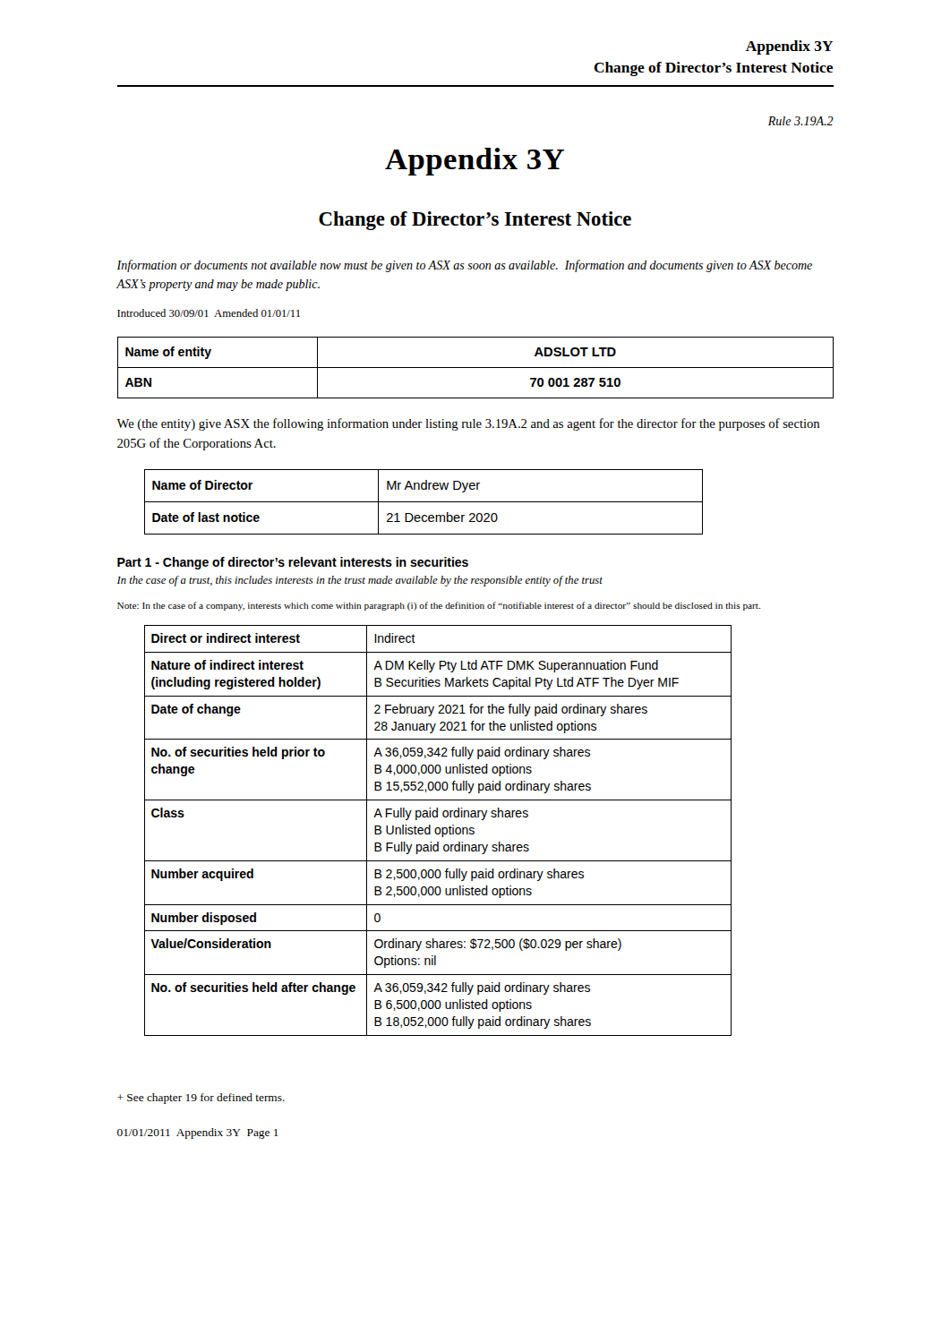Appendix 3Y
Change of Director’s Interest Notice
Rule 3.19A.2
Appendix 3Y
Change of Director’s Interest Notice
Information or documents not available now must be given to ASX as soon as available. Information and documents given to ASX become ASX’s property and may be made public.
Introduced 30/09/01 Amended 01/01/11
| Name of entity | ADSLOT LTD |
| ABN | 70 001 287 510 |
We (the entity) give ASX the following information under listing rule 3.19A.2 and as agent for the director for the purposes of section 205G of the Corporations Act.
| Name of Director | Mr Andrew Dyer |
| Date of last notice | 21 December 2020 |
Part 1 - Change of director’s relevant interests in securities
In the case of a trust, this includes interests in the trust made available by the responsible entity of the trust
Note: In the case of a company, interests which come within paragraph (i) of the definition of “notifiable interest of a director” should be disclosed in this part.
| Direct or indirect interest | Indirect |
| Nature of indirect interest (including registered holder) | A DM Kelly Pty Ltd ATF DMK Superannuation Fund B Securities Markets Capital Pty Ltd ATF The Dyer MIF |
| Date of change | 2 February 2021 for the fully paid ordinary shares 28 January 2021 for the unlisted options |
| No. of securities held prior to change | A 36,059,342 fully paid ordinary shares B 4,000,000 unlisted options B 15,552,000 fully paid ordinary shares |
| Class | A Fully paid ordinary shares B Unlisted options B Fully paid ordinary shares |
| Number acquired | B 2,500,000 fully paid ordinary shares B 2,500,000 unlisted options |
| Number disposed | 0 |
| Value/Consideration | Ordinary shares: $72,500 ($0.029 per share) Options: nil |
| No. of securities held after change | A 36,059,342 fully paid ordinary shares B 6,500,000 unlisted options B 18,052,000 fully paid ordinary shares |
+ See chapter 19 for defined terms.
01/01/2011 Appendix 3Y Page 1